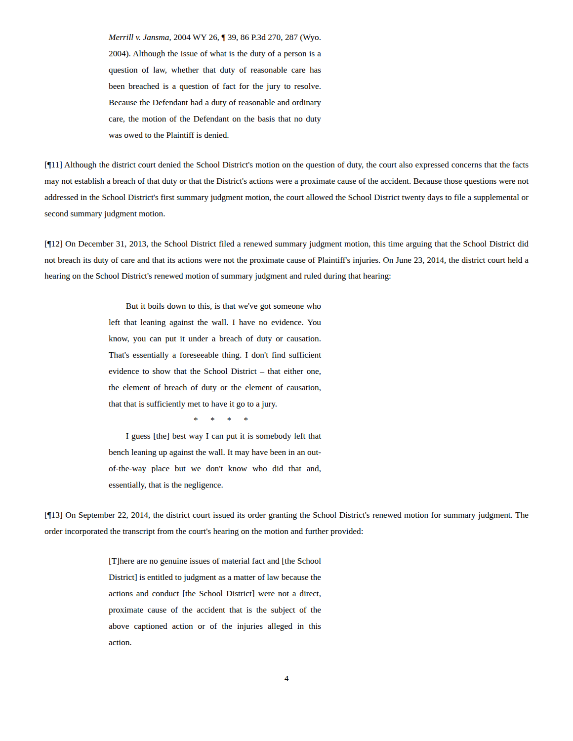Merrill v. Jansma, 2004 WY 26, ¶ 39, 86 P.3d 270, 287 (Wyo. 2004). Although the issue of what is the duty of a person is a question of law, whether that duty of reasonable care has been breached is a question of fact for the jury to resolve. Because the Defendant had a duty of reasonable and ordinary care, the motion of the Defendant on the basis that no duty was owed to the Plaintiff is denied.
[¶11] Although the district court denied the School District's motion on the question of duty, the court also expressed concerns that the facts may not establish a breach of that duty or that the District's actions were a proximate cause of the accident. Because those questions were not addressed in the School District's first summary judgment motion, the court allowed the School District twenty days to file a supplemental or second summary judgment motion.
[¶12] On December 31, 2013, the School District filed a renewed summary judgment motion, this time arguing that the School District did not breach its duty of care and that its actions were not the proximate cause of Plaintiff's injuries. On June 23, 2014, the district court held a hearing on the School District's renewed motion of summary judgment and ruled during that hearing:
But it boils down to this, is that we've got someone who left that leaning against the wall. I have no evidence. You know, you can put it under a breach of duty or causation. That's essentially a foreseeable thing. I don't find sufficient evidence to show that the School District – that either one, the element of breach of duty or the element of causation, that that is sufficiently met to have it go to a jury.
* * * *
I guess [the] best way I can put it is somebody left that bench leaning up against the wall. It may have been in an out-of-the-way place but we don't know who did that and, essentially, that is the negligence.
[¶13] On September 22, 2014, the district court issued its order granting the School District's renewed motion for summary judgment. The order incorporated the transcript from the court's hearing on the motion and further provided:
[T]here are no genuine issues of material fact and [the School District] is entitled to judgment as a matter of law because the actions and conduct [the School District] were not a direct, proximate cause of the accident that is the subject of the above captioned action or of the injuries alleged in this action.
4